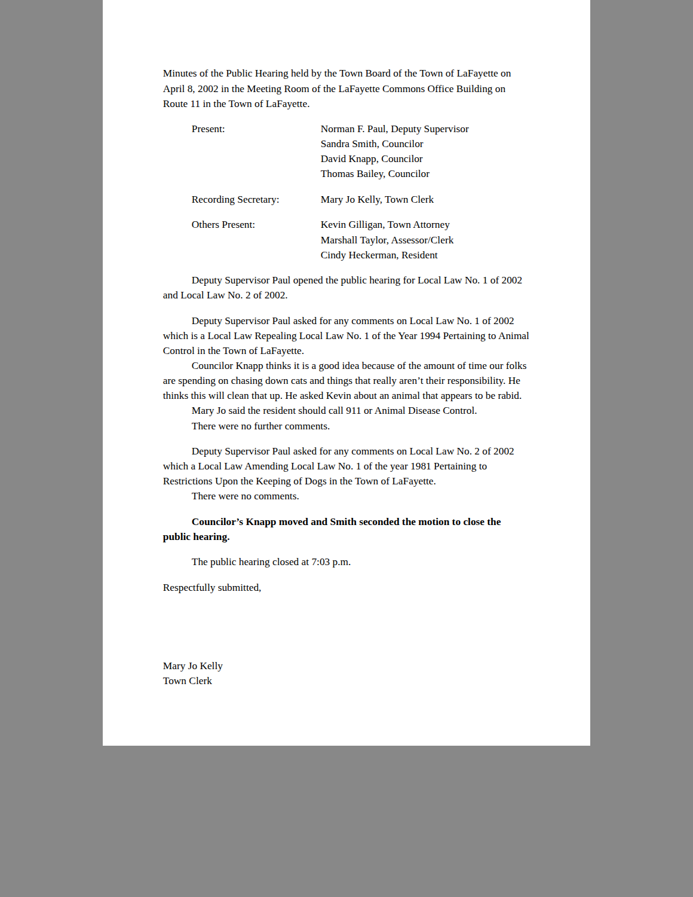Minutes of the Public Hearing held by the Town Board of the Town of LaFayette on April 8, 2002 in the Meeting Room of the LaFayette Commons Office Building on Route 11 in the Town of LaFayette.
| Present: | Norman F. Paul, Deputy Supervisor |
| | Sandra Smith, Councilor |
| | David Knapp, Councilor |
| | Thomas Bailey, Councilor |
| Recording Secretary: | Mary Jo Kelly, Town Clerk |
| Others Present: | Kevin Gilligan, Town Attorney |
| | Marshall Taylor, Assessor/Clerk |
| | Cindy Heckerman, Resident |
Deputy Supervisor Paul opened the public hearing for Local Law No. 1 of 2002 and Local Law No. 2 of 2002.
Deputy Supervisor Paul asked for any comments on Local Law No. 1 of 2002 which is a Local Law Repealing Local Law No. 1 of the Year 1994 Pertaining to Animal Control in the Town of LaFayette.
Councilor Knapp thinks it is a good idea because of the amount of time our folks are spending on chasing down cats and things that really aren’t their responsibility. He thinks this will clean that up. He asked Kevin about an animal that appears to be rabid.
Mary Jo said the resident should call 911 or Animal Disease Control.
There were no further comments.
Deputy Supervisor Paul asked for any comments on Local Law No. 2 of 2002 which a Local Law Amending Local Law No. 1 of the year 1981 Pertaining to Restrictions Upon the Keeping of Dogs in the Town of LaFayette.
There were no comments.
Councilor’s Knapp moved and Smith seconded the motion to close the public hearing.
The public hearing closed at 7:03 p.m.
Respectfully submitted,
Mary Jo Kelly
Town Clerk